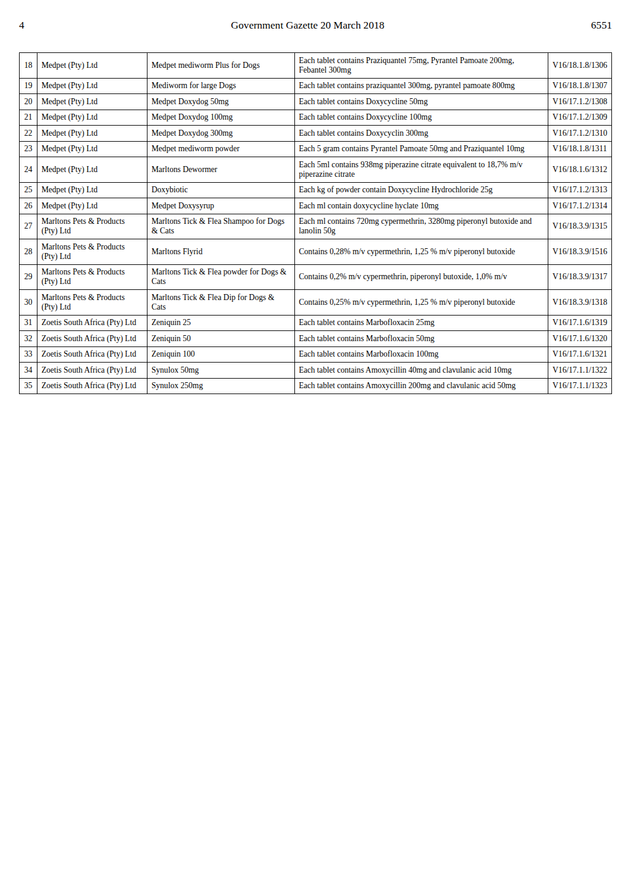4 Government Gazette 20 March 2018 6551
| 18 | Medpet (Pty) Ltd | Medpet mediworm Plus for Dogs | Each tablet contains Praziquantel 75mg, Pyrantel Pamoate 200mg, Febantel 300mg | V16/18.1.8/1306 |
| 19 | Medpet (Pty) Ltd | Mediworm for large Dogs | Each tablet contains praziquantel 300mg, pyrantel pamoate 800mg | V16/18.1.8/1307 |
| 20 | Medpet (Pty) Ltd | Medpet Doxydog 50mg | Each tablet contains Doxycycline 50mg | V16/17.1.2/1308 |
| 21 | Medpet (Pty) Ltd | Medpet Doxydog 100mg | Each tablet contains Doxycycline 100mg | V16/17.1.2/1309 |
| 22 | Medpet (Pty) Ltd | Medpet Doxydog 300mg | Each tablet contains Doxycyclin 300mg | V16/17.1.2/1310 |
| 23 | Medpet (Pty) Ltd | Medpet mediworm powder | Each 5 gram contains Pyrantel Pamoate 50mg and Praziquantel 10mg | V16/18.1.8/1311 |
| 24 | Medpet (Pty) Ltd | Marltons Dewormer | Each 5ml contains 938mg piperazine citrate equivalent to 18,7% m/v piperazine citrate | V16/18.1.6/1312 |
| 25 | Medpet (Pty) Ltd | Doxybiotic | Each kg of powder contain Doxycycline Hydrochloride 25g | V16/17.1.2/1313 |
| 26 | Medpet (Pty) Ltd | Medpet Doxysyrup | Each ml contain doxycycline hyclate 10mg | V16/17.1.2/1314 |
| 27 | Marltons Pets & Products (Pty) Ltd | Marltons Tick & Flea Shampoo for Dogs & Cats | Each ml contains 720mg cypermethrin, 3280mg piperonyl butoxide and lanolin 50g | V16/18.3.9/1315 |
| 28 | Marltons Pets & Products (Pty) Ltd | Marltons Flyrid | Contains 0,28% m/v cypermethrin, 1,25 % m/v piperonyl butoxide | V16/18.3.9/1516 |
| 29 | Marltons Pets & Products (Pty) Ltd | Marltons Tick & Flea powder for Dogs & Cats | Contains 0,2% m/v cypermethrin, piperonyl butoxide, 1,0% m/v | V16/18.3.9/1317 |
| 30 | Marltons Pets & Products (Pty) Ltd | Marltons Tick & Flea Dip for Dogs & Cats | Contains 0,25% m/v cypermethrin, 1,25 % m/v piperonyl butoxide | V16/18.3.9/1318 |
| 31 | Zoetis South Africa (Pty) Ltd | Zeniquin 25 | Each tablet contains Marbofloxacin 25mg | V16/17.1.6/1319 |
| 32 | Zoetis South Africa (Pty) Ltd | Zeniquin 50 | Each tablet contains Marbofloxacin 50mg | V16/17.1.6/1320 |
| 33 | Zoetis South Africa (Pty) Ltd | Zeniquin 100 | Each tablet contains Marbofloxacin 100mg | V16/17.1.6/1321 |
| 34 | Zoetis South Africa (Pty) Ltd | Synulox 50mg | Each tablet contains Amoxycillin 40mg and clavulanic acid 10mg | V16/17.1.1/1322 |
| 35 | Zoetis South Africa (Pty) Ltd | Synulox 250mg | Each tablet contains Amoxycillin 200mg and clavulanic acid 50mg | V16/17.1.1/1323 |